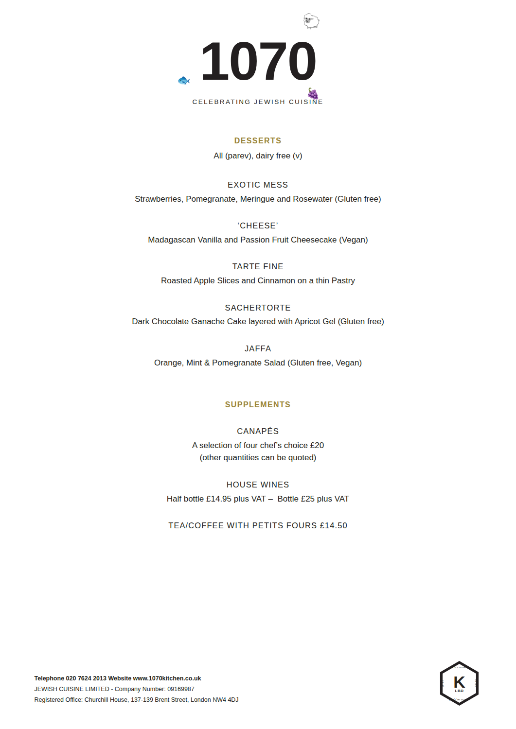🐟 1070🐑🍇
Celebrating Jewish Cuisine
Desserts
All (parev), dairy free (v)
Exotic Mess
Strawberries, Pomegranate, Meringue and Rosewater (Gluten free)
‘Cheese’
Madagascan Vanilla and Passion Fruit Cheesecake (Vegan)
Tarte Fine
Roasted Apple Slices and Cinnamon on a thin Pastry
Sachertorte
Dark Chocolate Ganache Cake layered with Apricot Gel (Gluten free)
Jaffa
Orange, Mint & Pomegranate Salad (Gluten free, Vegan)
Supplements
Canapés
A selection of four chef’s choice £20
(other quantities can be quoted)
House Wines
Half bottle £14.95 plus VAT – Bottle £25 plus VAT
Tea/Coffee with Petits Fours £14.50
Telephone 020 7624 2013 Website www.1070kitchen.co.uk
JEWISH CUISINE LIMITED - Company Number: 09169987
Registered Office: Churchill House, 137-139 Brent Street, London NW4 4DJ
בהשגחת בית דין
לונדון
כשרות
הרבנים של לונדון
K
LBD